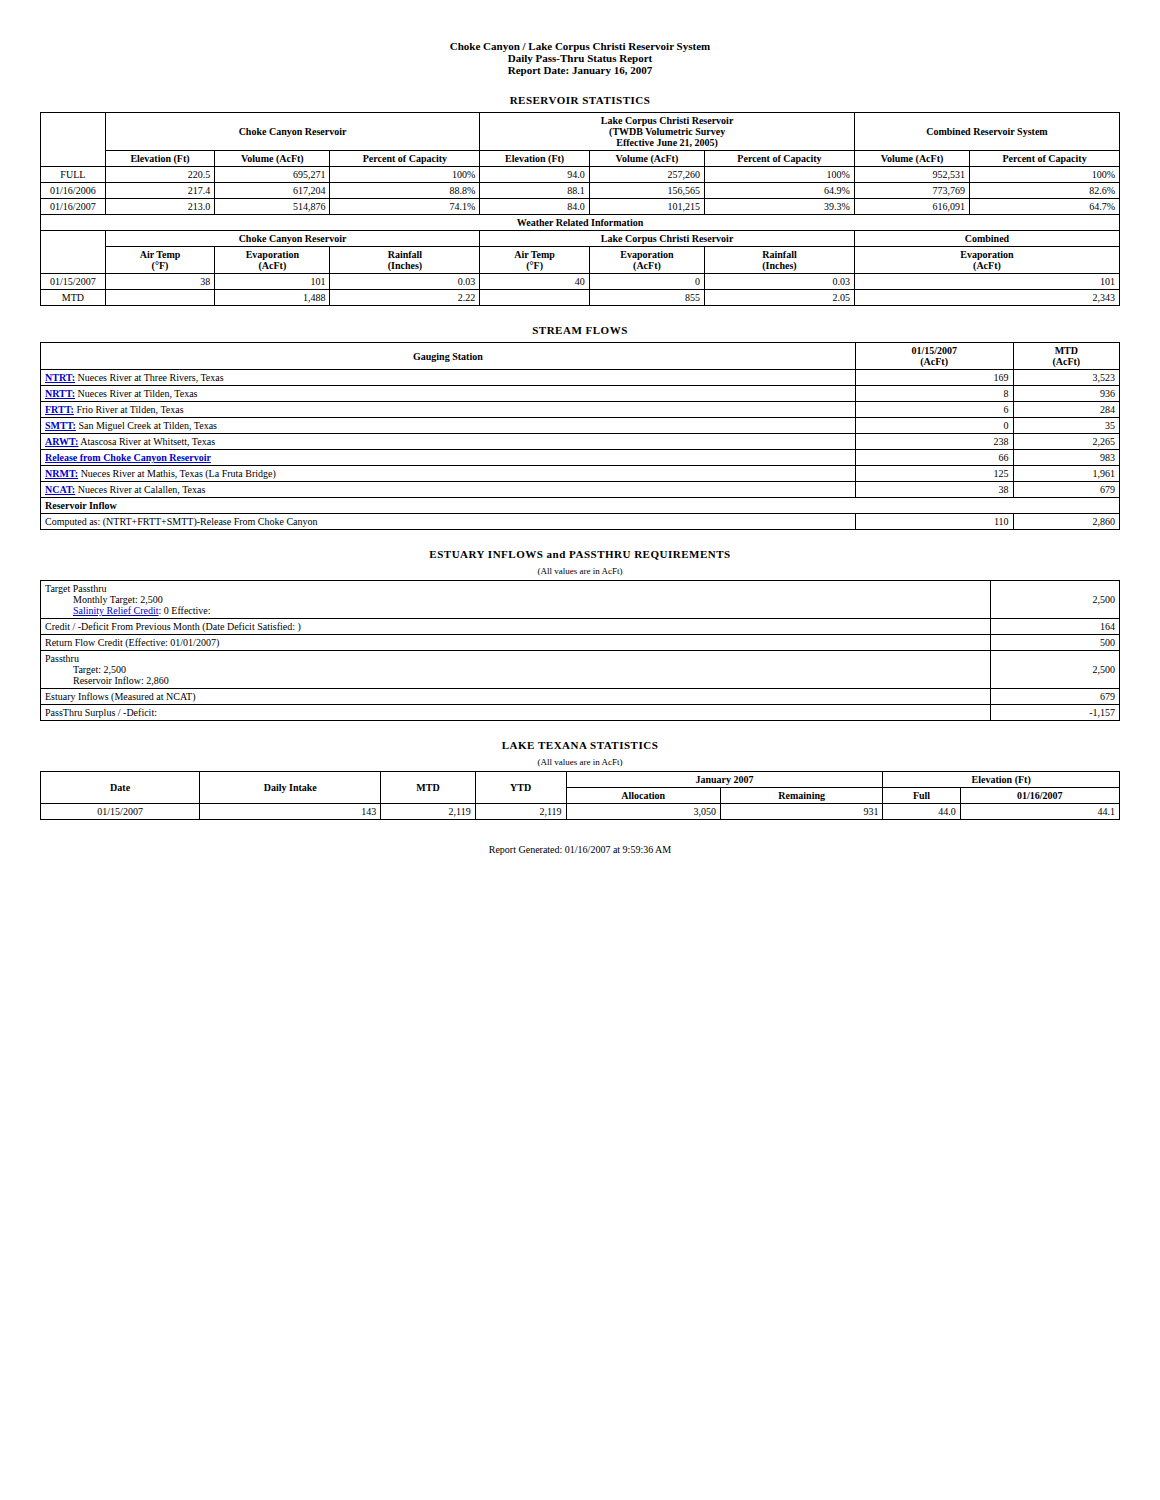Choke Canyon / Lake Corpus Christi Reservoir System
Daily Pass-Thru Status Report
Report Date: January 16, 2007
RESERVOIR STATISTICS
| | Choke Canyon Reservoir | Lake Corpus Christi Reservoir (TWDB Volumetric Survey Effective June 21, 2005) | Combined Reservoir System |
| --- | --- | --- | --- |
| Elevation (Ft) | Volume (AcFt) | Percent of Capacity | Elevation (Ft) | Volume (AcFt) | Percent of Capacity | Volume (AcFt) | Percent of Capacity |
| FULL | 220.5 | 695,271 | 100% | 94.0 | 257,260 | 100% | 952,531 | 100% |
| 01/16/2006 | 217.4 | 617,204 | 88.8% | 88.1 | 156,565 | 64.9% | 773,769 | 82.6% |
| 01/16/2007 | 213.0 | 514,876 | 74.1% | 84.0 | 101,215 | 39.3% | 616,091 | 64.7% |
| Weather Related Information |
| | Choke Canyon Reservoir | Lake Corpus Christi Reservoir | Combined |
| Air Temp (°F) | Evaporation (AcFt) | Rainfall (Inches) | Air Temp (°F) | Evaporation (AcFt) | Rainfall (Inches) | Evaporation (AcFt) |
| 01/15/2007 | 38 | 101 | 0.03 | 40 | 0 | 0.03 | 101 |
| MTD | | 1,488 | 2.22 | | 855 | 2.05 | 2,343 |
STREAM FLOWS
| Gauging Station | 01/15/2007 (AcFt) | MTD (AcFt) |
| --- | --- | --- |
| NTRT: Nueces River at Three Rivers, Texas | 169 | 3,523 |
| NRTT: Nueces River at Tilden, Texas | 8 | 936 |
| FRTT: Frio River at Tilden, Texas | 6 | 284 |
| SMTT: San Miguel Creek at Tilden, Texas | 0 | 35 |
| ARWT: Atascosa River at Whitsett, Texas | 238 | 2,265 |
| Release from Choke Canyon Reservoir | 66 | 983 |
| NRMT: Nueces River at Mathis, Texas (La Fruta Bridge) | 125 | 1,961 |
| NCAT: Nueces River at Calallen, Texas | 38 | 679 |
| Reservoir Inflow |
| Computed as: (NTRT+FRTT+SMTT)-Release From Choke Canyon | 110 | 2,860 |
ESTUARY INFLOWS and PASSTHRU REQUIREMENTS
(All values are in AcFt)
| Target Passthru Monthly Target: 2,500 Salinity Relief Credit : 0 Effective: | 2,500 |
| Credit / -Deficit From Previous Month (Date Deficit Satisfied: ) | 164 |
| Return Flow Credit (Effective: 01/01/2007) | 500 |
| Passthru Target: 2,500 Reservoir Inflow: 2,860 | 2,500 |
| Estuary Inflows (Measured at NCAT) | 679 |
| PassThru Surplus / -Deficit: | -1,157 |
LAKE TEXANA STATISTICS
(All values are in AcFt)
| Date | Daily Intake | MTD | YTD | January 2007 | Elevation (Ft) |
| --- | --- | --- | --- | --- | --- |
| Allocation | Remaining | Full | 01/16/2007 |
| 01/15/2007 | 143 | 2,119 | 2,119 | 3,050 | 931 | 44.0 | 44.1 |
Report Generated: 01/16/2007 at 9:59:36 AM